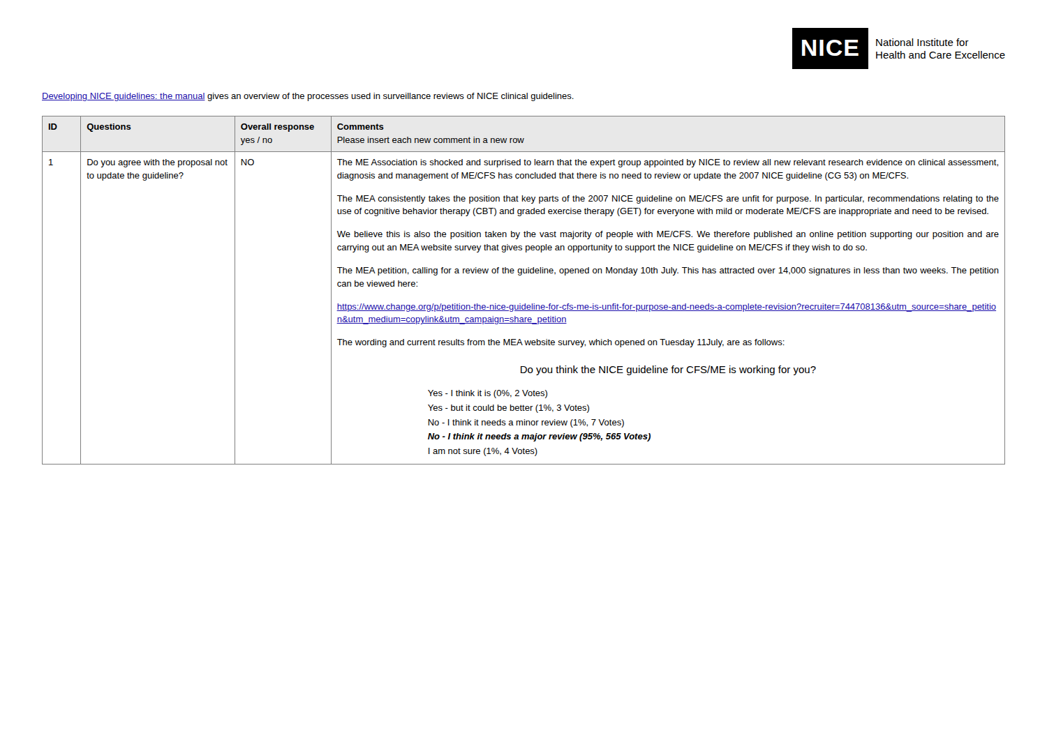NICE National Institute for
Health and Care Excellence
Developing NICE guidelines: the manual gives an overview of the processes used in surveillance reviews of NICE clinical guidelines.
| ID | Questions | Overall response yes / no | Comments Please insert each new comment in a new row |
| --- | --- | --- | --- |
| 1 | Do you agree with the proposal not to update the guideline? | NO | The ME Association is shocked and surprised to learn that the expert group appointed by NICE to review all new relevant research evidence on clinical assessment, diagnosis and management of ME/CFS has concluded that there is no need to review or update the 2007 NICE guideline (CG 53) on ME/CFS. The MEA consistently takes the position that key parts of the 2007 NICE guideline on ME/CFS are unfit for purpose. In particular, recommendations relating to the use of cognitive behavior therapy (CBT) and graded exercise therapy (GET) for everyone with mild or moderate ME/CFS are inappropriate and need to be revised. We believe this is also the position taken by the vast majority of people with ME/CFS. We therefore published an online petition supporting our position and are carrying out an MEA website survey that gives people an opportunity to support the NICE guideline on ME/CFS if they wish to do so. The MEA petition, calling for a review of the guideline, opened on Monday 10th July. This has attracted over 14,000 signatures in less than two weeks. The petition can be viewed here: https://www.change.org/p/petition-the-nice-guideline-for-cfs-me-is-unfit-for-purpose-and-needs-a-complete-revision?recruiter=744708136&utm_source=share_petition&utm_medium=copylink&utm_campaign=share_petition The wording and current results from the MEA website survey, which opened on Tuesday 11July, are as follows: Do you think the NICE guideline for CFS/ME is working for you? Yes - I think it is (0%, 2 Votes) Yes - but it could be better (1%, 3 Votes) No - I think it needs a minor review (1%, 7 Votes) No - I think it needs a major review (95%, 565 Votes) I am not sure (1%, 4 Votes) |